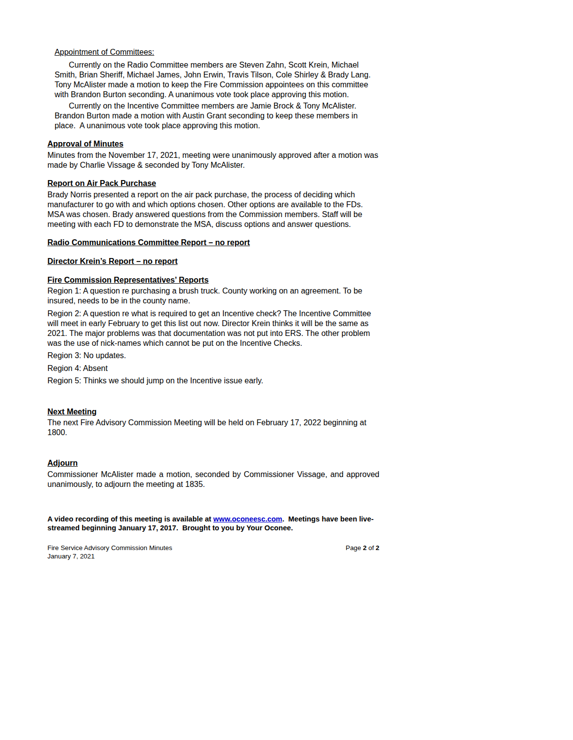Appointment of Committees:
Currently on the Radio Committee members are Steven Zahn, Scott Krein, Michael Smith, Brian Sheriff, Michael James, John Erwin, Travis Tilson, Cole Shirley & Brady Lang. Tony McAlister made a motion to keep the Fire Commission appointees on this committee with Brandon Burton seconding. A unanimous vote took place approving this motion.
Currently on the Incentive Committee members are Jamie Brock & Tony McAlister. Brandon Burton made a motion with Austin Grant seconding to keep these members in place. A unanimous vote took place approving this motion.
Approval of Minutes
Minutes from the November 17, 2021, meeting were unanimously approved after a motion was made by Charlie Vissage & seconded by Tony McAlister.
Report on Air Pack Purchase
Brady Norris presented a report on the air pack purchase, the process of deciding which manufacturer to go with and which options chosen. Other options are available to the FDs. MSA was chosen. Brady answered questions from the Commission members. Staff will be meeting with each FD to demonstrate the MSA, discuss options and answer questions.
Radio Communications Committee Report – no report
Director Krein’s Report – no report
Fire Commission Representatives’ Reports
Region 1: A question re purchasing a brush truck. County working on an agreement. To be insured, needs to be in the county name.
Region 2: A question re what is required to get an Incentive check? The Incentive Committee will meet in early February to get this list out now. Director Krein thinks it will be the same as 2021. The major problems was that documentation was not put into ERS. The other problem was the use of nick-names which cannot be put on the Incentive Checks.
Region 3: No updates.
Region 4: Absent
Region 5: Thinks we should jump on the Incentive issue early.
Next Meeting
The next Fire Advisory Commission Meeting will be held on February 17, 2022 beginning at 1800.
Adjourn
Commissioner McAlister made a motion, seconded by Commissioner Vissage, and approved unanimously, to adjourn the meeting at 1835.
A video recording of this meeting is available at www.oconeesc.com. Meetings have been live-streamed beginning January 17, 2017. Brought to you by Your Oconee.
Fire Service Advisory Commission Minutes
January 7, 2021
Page 2 of 2